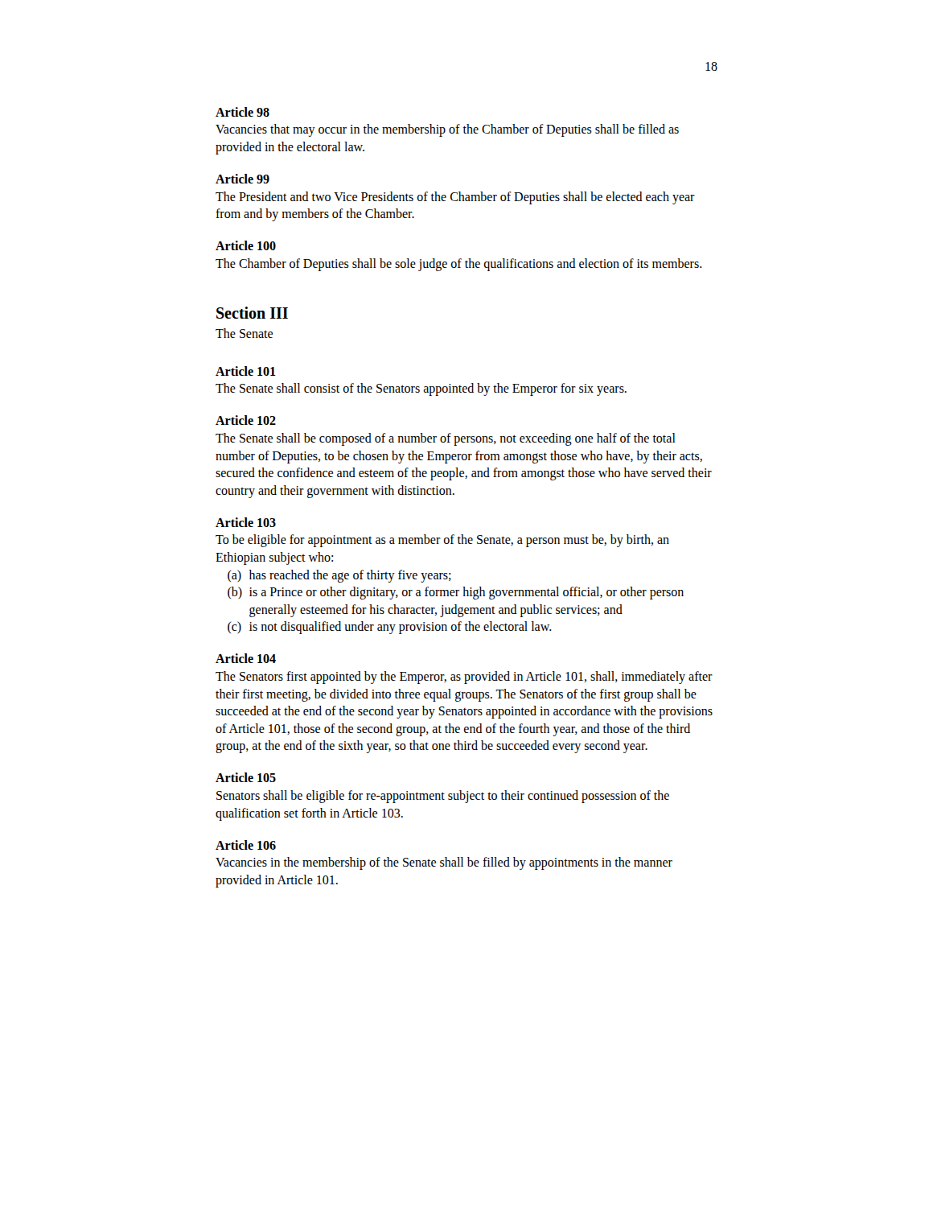18
Article 98
Vacancies that may occur in the membership of the Chamber of Deputies shall be filled as provided in the electoral law.
Article 99
The President and two Vice Presidents of the Chamber of Deputies shall be elected each year from and by members of the Chamber.
Article 100
The Chamber of Deputies shall be sole judge of the qualifications and election of its members.
Section III
The Senate
Article 101
The Senate shall consist of the Senators appointed by the Emperor for six years.
Article 102
The Senate shall be composed of a number of persons, not exceeding one half of the total number of Deputies, to be chosen by the Emperor from amongst those who have, by their acts, secured the confidence and esteem of the people, and from amongst those who have served their country and their government with distinction.
Article 103
To be eligible for appointment as a member of the Senate, a person must be, by birth, an Ethiopian subject who:
(a) has reached the age of thirty five years;
(b) is a Prince or other dignitary, or a former high governmental official, or other person generally esteemed for his character, judgement and public services; and
(c) is not disqualified under any provision of the electoral law.
Article 104
The Senators first appointed by the Emperor, as provided in Article 101, shall, immediately after their first meeting, be divided into three equal groups. The Senators of the first group shall be succeeded at the end of the second year by Senators appointed in accordance with the provisions of Article 101, those of the second group, at the end of the fourth year, and those of the third group, at the end of the sixth year, so that one third be succeeded every second year.
Article 105
Senators shall be eligible for re-appointment subject to their continued possession of the qualification set forth in Article 103.
Article 106
Vacancies in the membership of the Senate shall be filled by appointments in the manner provided in Article 101.